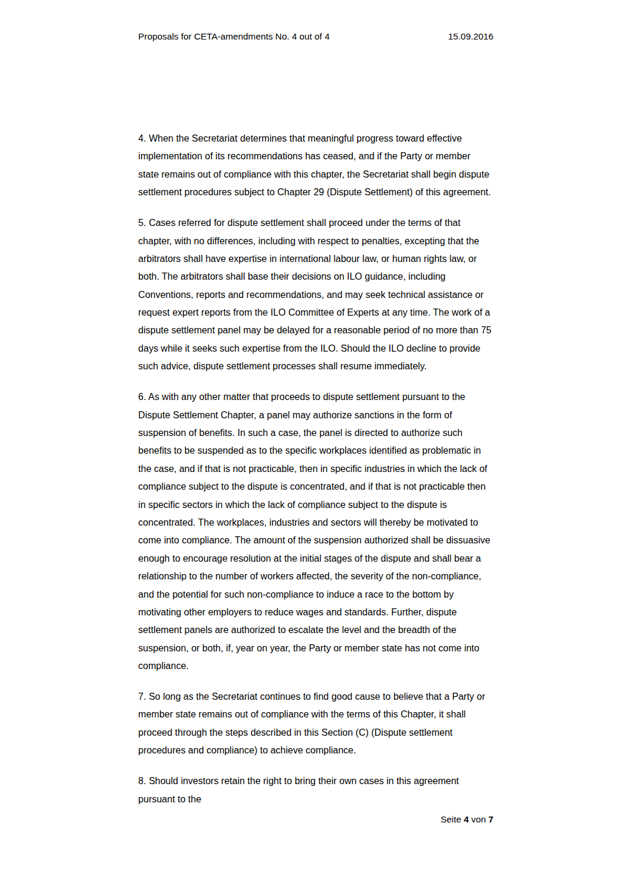Proposals for CETA-amendments No. 4 out of 4 15.09.2016
4. When the Secretariat determines that meaningful progress toward effective implementation of its recommendations has ceased, and if the Party or member state remains out of compliance with this chapter, the Secretariat shall begin dispute settlement procedures subject to Chapter 29 (Dispute Settlement) of this agreement.
5. Cases referred for dispute settlement shall proceed under the terms of that chapter, with no differences, including with respect to penalties, excepting that the arbitrators shall have expertise in international labour law, or human rights law, or both. The arbitrators shall base their decisions on ILO guidance, including Conventions, reports and recommendations, and may seek technical assistance or request expert reports from the ILO Committee of Experts at any time. The work of a dispute settlement panel may be delayed for a reasonable period of no more than 75 days while it seeks such expertise from the ILO. Should the ILO decline to provide such advice, dispute settlement processes shall resume immediately.
6. As with any other matter that proceeds to dispute settlement pursuant to the Dispute Settlement Chapter, a panel may authorize sanctions in the form of suspension of benefits. In such a case, the panel is directed to authorize such benefits to be suspended as to the specific workplaces identified as problematic in the case, and if that is not practicable, then in specific industries in which the lack of compliance subject to the dispute is concentrated, and if that is not practicable then in specific sectors in which the lack of compliance subject to the dispute is concentrated. The workplaces, industries and sectors will thereby be motivated to come into compliance. The amount of the suspension authorized shall be dissuasive enough to encourage resolution at the initial stages of the dispute and shall bear a relationship to the number of workers affected, the severity of the non-compliance, and the potential for such non-compliance to induce a race to the bottom by motivating other employers to reduce wages and standards. Further, dispute settlement panels are authorized to escalate the level and the breadth of the suspension, or both, if, year on year, the Party or member state has not come into compliance.
7. So long as the Secretariat continues to find good cause to believe that a Party or member state remains out of compliance with the terms of this Chapter, it shall proceed through the steps described in this Section (C) (Dispute settlement procedures and compliance) to achieve compliance.
8. Should investors retain the right to bring their own cases in this agreement pursuant to the
Seite 4 von 7